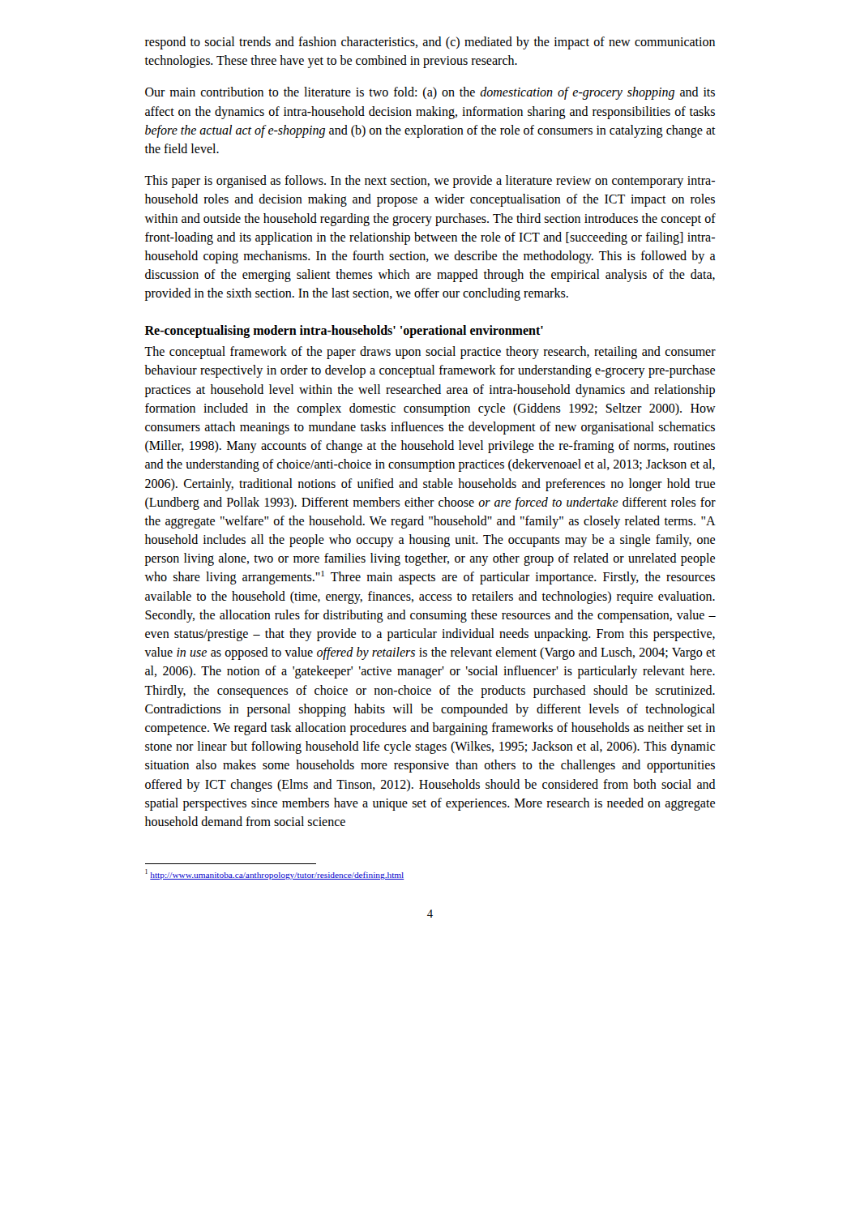respond to social trends and fashion characteristics, and (c) mediated by the impact of new communication technologies. These three have yet to be combined in previous research.
Our main contribution to the literature is two fold: (a) on the domestication of e-grocery shopping and its affect on the dynamics of intra-household decision making, information sharing and responsibilities of tasks before the actual act of e-shopping and (b) on the exploration of the role of consumers in catalyzing change at the field level.
This paper is organised as follows. In the next section, we provide a literature review on contemporary intra-household roles and decision making and propose a wider conceptualisation of the ICT impact on roles within and outside the household regarding the grocery purchases. The third section introduces the concept of front-loading and its application in the relationship between the role of ICT and [succeeding or failing] intra-household coping mechanisms. In the fourth section, we describe the methodology. This is followed by a discussion of the emerging salient themes which are mapped through the empirical analysis of the data, provided in the sixth section. In the last section, we offer our concluding remarks.
Re-conceptualising modern intra-households' 'operational environment'
The conceptual framework of the paper draws upon social practice theory research, retailing and consumer behaviour respectively in order to develop a conceptual framework for understanding e-grocery pre-purchase practices at household level within the well researched area of intra-household dynamics and relationship formation included in the complex domestic consumption cycle (Giddens 1992; Seltzer 2000). How consumers attach meanings to mundane tasks influences the development of new organisational schematics (Miller, 1998). Many accounts of change at the household level privilege the re-framing of norms, routines and the understanding of choice/anti-choice in consumption practices (dekervenoael et al, 2013; Jackson et al, 2006). Certainly, traditional notions of unified and stable households and preferences no longer hold true (Lundberg and Pollak 1993). Different members either choose or are forced to undertake different roles for the aggregate "welfare" of the household. We regard "household" and "family" as closely related terms. "A household includes all the people who occupy a housing unit. The occupants may be a single family, one person living alone, two or more families living together, or any other group of related or unrelated people who share living arrangements."1 Three main aspects are of particular importance. Firstly, the resources available to the household (time, energy, finances, access to retailers and technologies) require evaluation. Secondly, the allocation rules for distributing and consuming these resources and the compensation, value – even status/prestige – that they provide to a particular individual needs unpacking. From this perspective, value in use as opposed to value offered by retailers is the relevant element (Vargo and Lusch, 2004; Vargo et al, 2006). The notion of a 'gatekeeper' 'active manager' or 'social influencer' is particularly relevant here. Thirdly, the consequences of choice or non-choice of the products purchased should be scrutinized. Contradictions in personal shopping habits will be compounded by different levels of technological competence. We regard task allocation procedures and bargaining frameworks of households as neither set in stone nor linear but following household life cycle stages (Wilkes, 1995; Jackson et al, 2006). This dynamic situation also makes some households more responsive than others to the challenges and opportunities offered by ICT changes (Elms and Tinson, 2012). Households should be considered from both social and spatial perspectives since members have a unique set of experiences. More research is needed on aggregate household demand from social science
1 http://www.umanitoba.ca/anthropology/tutor/residence/defining.html
4